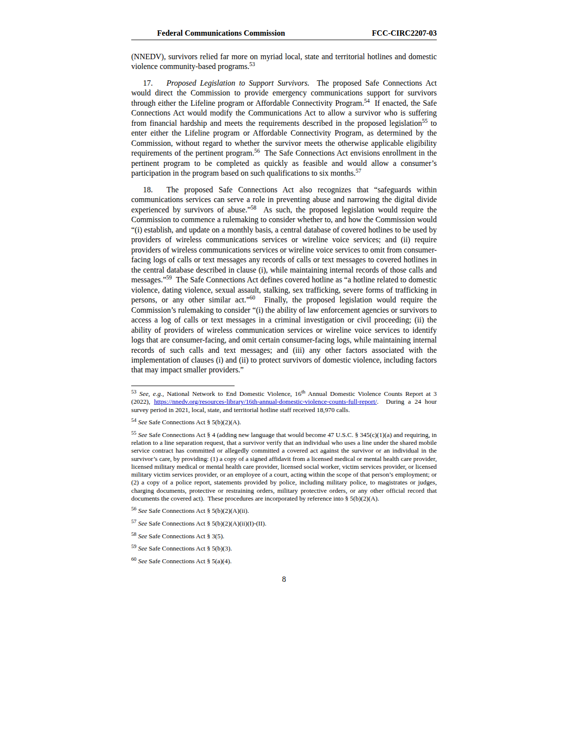Federal Communications Commission FCC-CIRC2207-03
(NNEDV), survivors relied far more on myriad local, state and territorial hotlines and domestic violence community-based programs.53
17. Proposed Legislation to Support Survivors. The proposed Safe Connections Act would direct the Commission to provide emergency communications support for survivors through either the Lifeline program or Affordable Connectivity Program.54 If enacted, the Safe Connections Act would modify the Communications Act to allow a survivor who is suffering from financial hardship and meets the requirements described in the proposed legislation55 to enter either the Lifeline program or Affordable Connectivity Program, as determined by the Commission, without regard to whether the survivor meets the otherwise applicable eligibility requirements of the pertinent program.56 The Safe Connections Act envisions enrollment in the pertinent program to be completed as quickly as feasible and would allow a consumer’s participation in the program based on such qualifications to six months.57
18. The proposed Safe Connections Act also recognizes that “safeguards within communications services can serve a role in preventing abuse and narrowing the digital divide experienced by survivors of abuse.”58 As such, the proposed legislation would require the Commission to commence a rulemaking to consider whether to, and how the Commission would “(i) establish, and update on a monthly basis, a central database of covered hotlines to be used by providers of wireless communications services or wireline voice services; and (ii) require providers of wireless communications services or wireline voice services to omit from consumer-facing logs of calls or text messages any records of calls or text messages to covered hotlines in the central database described in clause (i), while maintaining internal records of those calls and messages.”59 The Safe Connections Act defines covered hotline as “a hotline related to domestic violence, dating violence, sexual assault, stalking, sex trafficking, severe forms of trafficking in persons, or any other similar act.”60 Finally, the proposed legislation would require the Commission’s rulemaking to consider “(i) the ability of law enforcement agencies or survivors to access a log of calls or text messages in a criminal investigation or civil proceeding; (ii) the ability of providers of wireless communication services or wireline voice services to identify logs that are consumer-facing, and omit certain consumer-facing logs, while maintaining internal records of such calls and text messages; and (iii) any other factors associated with the implementation of clauses (i) and (ii) to protect survivors of domestic violence, including factors that may impact smaller providers.”
53 See, e.g., National Network to End Domestic Violence, 16th Annual Domestic Violence Counts Report at 3 (2022), https://nnedv.org/resources-library/16th-annual-domestic-violence-counts-full-report/. During a 24 hour survey period in 2021, local, state, and territorial hotline staff received 18,970 calls.
54 See Safe Connections Act § 5(b)(2)(A).
55 See Safe Connections Act § 4 (adding new language that would become 47 U.S.C. § 345(c)(1)(a) and requiring, in relation to a line separation request, that a survivor verify that an individual who uses a line under the shared mobile service contract has committed or allegedly committed a covered act against the survivor or an individual in the survivor’s care, by providing: (1) a copy of a signed affidavit from a licensed medical or mental health care provider, licensed military medical or mental health care provider, licensed social worker, victim services provider, or licensed military victim services provider, or an employee of a court, acting within the scope of that person’s employment; or (2) a copy of a police report, statements provided by police, including military police, to magistrates or judges, charging documents, protective or restraining orders, military protective orders, or any other official record that documents the covered act). These procedures are incorporated by reference into § 5(b)(2)(A).
56 See Safe Connections Act § 5(b)(2)(A)(ii).
57 See Safe Connections Act § 5(b)(2)(A)(ii)(I)-(II).
58 See Safe Connections Act § 3(5).
59 See Safe Connections Act § 5(b)(3).
60 See Safe Connections Act § 5(a)(4).
8